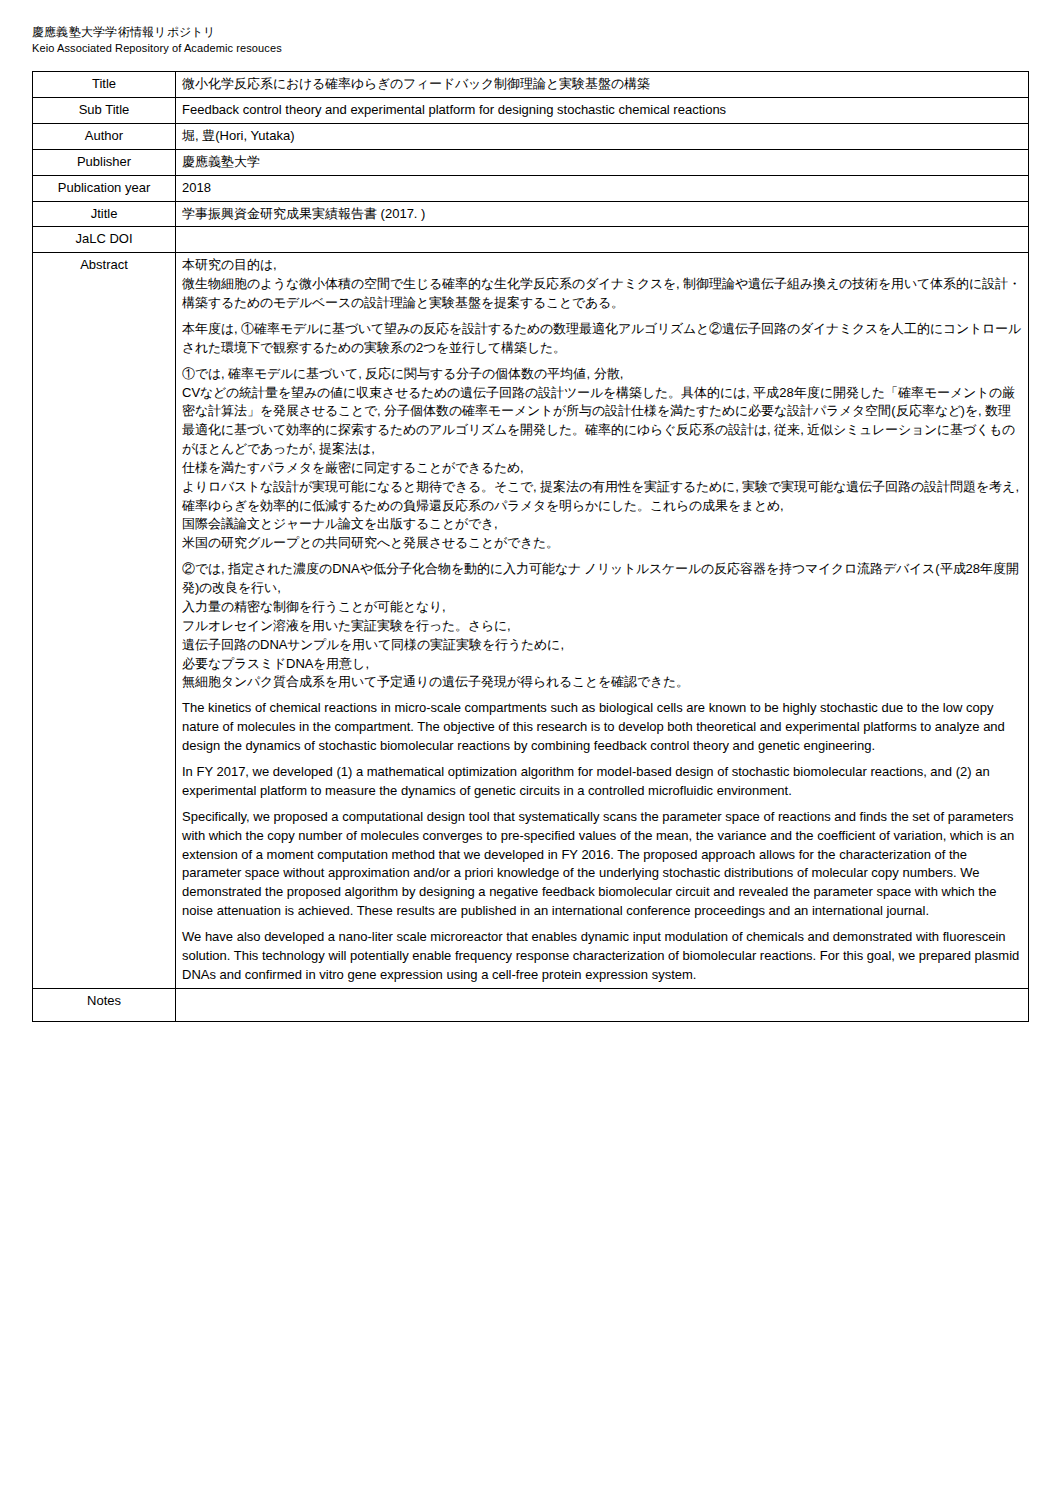慶應義塾大学学術情報リポジトリ
Keio Associated Repository of Academic resouces
| Title | 微小化学反応系における確率ゆらぎのフィードバック制御理論と実験基盤の構築 |
| Sub Title | Feedback control theory and experimental platform for designing stochastic chemical reactions |
| Author | 堀, 豊(Hori, Yutaka) |
| Publisher | 慶應義塾大学 |
| Publication year | 2018 |
| Jtitle | 学事振興資金研究成果実績報告書 (2017. ) |
| JaLC DOI | |
| Abstract | 本研究の目的は, 微生物細胞のような微小体積の空間で生じる確率的な生化学反応系のダイナミクスを, 制御理論や遺伝子組み換えの技術を用いて体系的に設計・構築するためのモデルベースの設計理論と実験基盤を提案することである。 本年度は, ①確率モデルに基づいて望みの反応を設計するための数理最適化アルゴリズムと②遺伝子回路のダイナミクスを人工的にコントロールされた環境下で観察するための実験系の2つを並行して構築した。 ①では, 確率モデルに基づいて, 反応に関与する分子の個体数の平均値, 分散, CVなどの統計量を望みの値に収束させるための遺伝子回路の設計ツールを構築した。具体的には, 平成28年度に開発した「確率モーメントの厳密な計算法」を発展させることで, 分子個体数の確率モーメントが所与の設計仕様を満たすために必要な設計パラメタ空間(反応率など)を, 数理最適化に基づいて効率的に探索するためのアルゴリズムを開発した。確率的にゆらぐ反応系の設計は, 従来, 近似シミュレーションに基づくものがほとんどであったが, 提案法は, 仕様を満たすパラメタを厳密に同定することができるため, よりロバストな設計が実現可能になると期待できる。そこで, 提案法の有用性を実証するために, 実験で実現可能な遺伝子回路の設計問題を考え, 確率ゆらぎを効率的に低減するための負帰還反応系のパラメタを明らかにした。これらの成果をまとめ, 国際会議論文とジャーナル論文を出版することができ, 米国の研究グループとの共同研究へと発展させることができた。 ②では, 指定された濃度のDNAや低分子化合物を動的に入力可能なナ ノリットルスケールの反応容器を持つマイクロ流路デバイス(平成28年度開発)の改良を行い, 入力量の精密な制御を行うことが可能となり, フルオレセイン溶液を用いた実証実験を行った。さらに, 遺伝子回路のDNAサンプルを用いて同様の実証実験を行うために, 必要なプラスミドDNAを用意し, 無細胞タンパク質合成系を用いて予定通りの遺伝子発現が得られることを確認できた。 The kinetics of chemical reactions in micro-scale compartments such as biological cells are known to be highly stochastic due to the low copy nature of molecules in the compartment. The objective of this research is to develop both theoretical and experimental platforms to analyze and design the dynamics of stochastic biomolecular reactions by combining feedback control theory and genetic engineering. In FY 2017, we developed (1) a mathematical optimization algorithm for model-based design of stochastic biomolecular reactions, and (2) an experimental platform to measure the dynamics of genetic circuits in a controlled microfluidic environment. Specifically, we proposed a computational design tool that systematically scans the parameter space of reactions and finds the set of parameters with which the copy number of molecules converges to pre-specified values of the mean, the variance and the coefficient of variation, which is an extension of a moment computation method that we developed in FY 2016. The proposed approach allows for the characterization of the parameter space without approximation and/or a priori knowledge of the underlying stochastic distributions of molecular copy numbers. We demonstrated the proposed algorithm by designing a negative feedback biomolecular circuit and revealed the parameter space with which the noise attenuation is achieved. These results are published in an international conference proceedings and an international journal. We have also developed a nano-liter scale microreactor that enables dynamic input modulation of chemicals and demonstrated with fluorescein solution. This technology will potentially enable frequency response characterization of biomolecular reactions. For this goal, we prepared plasmid DNAs and confirmed in vitro gene expression using a cell-free protein expression system. |
| Notes | |